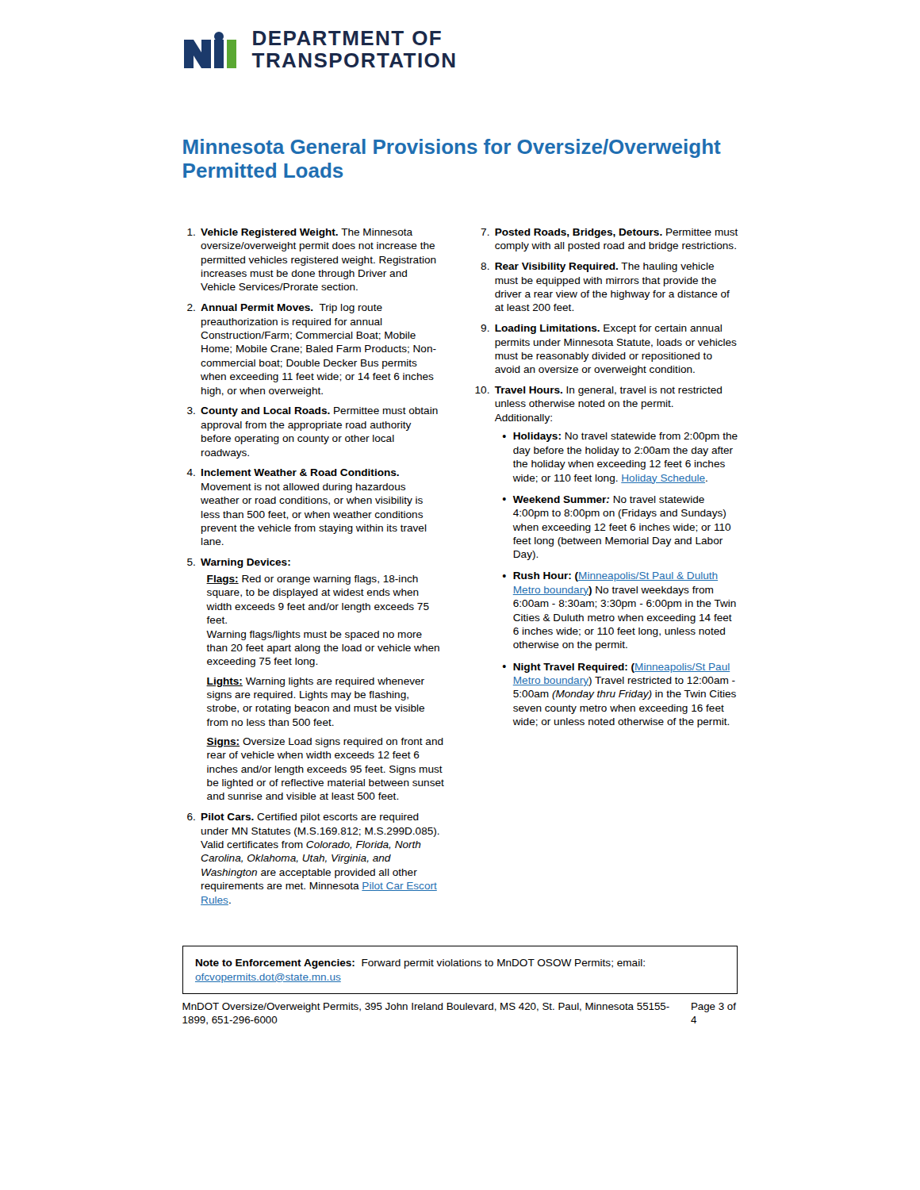Department of
Transportation
Minnesota General Provisions for Oversize/Overweight Permitted Loads
Vehicle Registered Weight. The Minnesota oversize/overweight permit does not increase the permitted vehicles registered weight. Registration increases must be done through Driver and Vehicle Services/Prorate section.
Annual Permit Moves. Trip log route preauthorization is required for annual Construction/Farm; Commercial Boat; Mobile Home; Mobile Crane; Baled Farm Products; Non-commercial boat; Double Decker Bus permits when exceeding 11 feet wide; or 14 feet 6 inches high, or when overweight.
County and Local Roads. Permittee must obtain approval from the appropriate road authority before operating on county or other local roadways.
Inclement Weather & Road Conditions. Movement is not allowed during hazardous weather or road conditions, or when visibility is less than 500 feet, or when weather conditions prevent the vehicle from staying within its travel lane.
Warning Devices:
Flags: Red or orange warning flags, 18-inch square, to be displayed at widest ends when width exceeds 9 feet and/or length exceeds 75 feet.
Warning flags/lights must be spaced no more than 20 feet apart along the load or vehicle when exceeding 75 feet long.
Lights: Warning lights are required whenever signs are required. Lights may be flashing, strobe, or rotating beacon and must be visible from no less than 500 feet.
Signs: Oversize Load signs required on front and rear of vehicle when width exceeds 12 feet 6 inches and/or length exceeds 95 feet. Signs must be lighted or of reflective material between sunset and sunrise and visible at least 500 feet.
Pilot Cars. Certified pilot escorts are required under MN Statutes (M.S.169.812; M.S.299D.085). Valid certificates from Colorado, Florida, North Carolina, Oklahoma, Utah, Virginia, and Washington are acceptable provided all other requirements are met. Minnesota Pilot Car Escort Rules.
Posted Roads, Bridges, Detours. Permittee must comply with all posted road and bridge restrictions.
Rear Visibility Required. The hauling vehicle must be equipped with mirrors that provide the driver a rear view of the highway for a distance of at least 200 feet.
Loading Limitations. Except for certain annual permits under Minnesota Statute, loads or vehicles must be reasonably divided or repositioned to avoid an oversize or overweight condition.
Travel Hours. In general, travel is not restricted unless otherwise noted on the permit.
Additionally:
Holidays: No travel statewide from 2:00pm the day before the holiday to 2:00am the day after the holiday when exceeding 12 feet 6 inches wide; or 110 feet long. Holiday Schedule.
Weekend Summer: No travel statewide 4:00pm to 8:00pm on (Fridays and Sundays) when exceeding 12 feet 6 inches wide; or 110 feet long (between Memorial Day and Labor Day).
Rush Hour: (Minneapolis/St Paul & Duluth Metro boundary) No travel weekdays from 6:00am - 8:30am; 3:30pm - 6:00pm in the Twin Cities & Duluth metro when exceeding 14 feet 6 inches wide; or 110 feet long, unless noted otherwise on the permit.
Night Travel Required: (Minneapolis/St Paul Metro boundary) Travel restricted to 12:00am - 5:00am (Monday thru Friday) in the Twin Cities seven county metro when exceeding 16 feet wide; or unless noted otherwise of the permit.
Note to Enforcement Agencies: Forward permit violations to MnDOT OSOW Permits; email: ofcvopermits.dot@state.mn.us
MnDOT Oversize/Overweight Permits, 395 John Ireland Boulevard, MS 420, St. Paul, Minnesota 55155-1899, 651-296-6000
Page 3 of 4